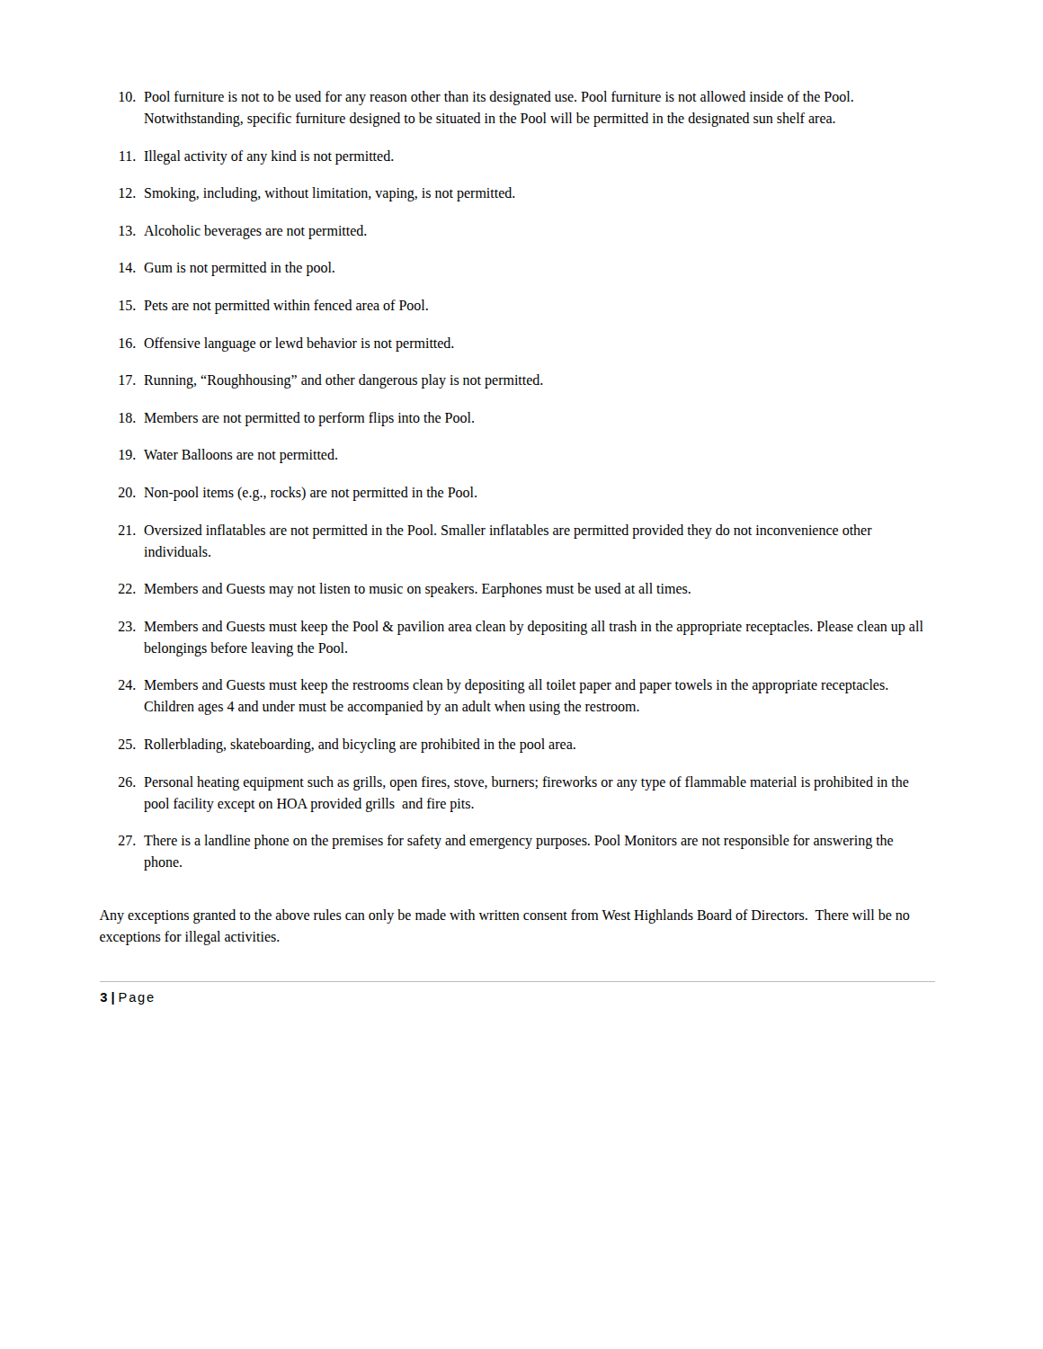Pool furniture is not to be used for any reason other than its designated use. Pool furniture is not allowed inside of the Pool. Notwithstanding, specific furniture designed to be situated in the Pool will be permitted in the designated sun shelf area.
Illegal activity of any kind is not permitted.
Smoking, including, without limitation, vaping, is not permitted.
Alcoholic beverages are not permitted.
Gum is not permitted in the pool.
Pets are not permitted within fenced area of Pool.
Offensive language or lewd behavior is not permitted.
Running, “Roughhousing” and other dangerous play is not permitted.
Members are not permitted to perform flips into the Pool.
Water Balloons are not permitted.
Non-pool items (e.g., rocks) are not permitted in the Pool.
Oversized inflatables are not permitted in the Pool. Smaller inflatables are permitted provided they do not inconvenience other individuals.
Members and Guests may not listen to music on speakers. Earphones must be used at all times.
Members and Guests must keep the Pool & pavilion area clean by depositing all trash in the appropriate receptacles. Please clean up all belongings before leaving the Pool.
Members and Guests must keep the restrooms clean by depositing all toilet paper and paper towels in the appropriate receptacles. Children ages 4 and under must be accompanied by an adult when using the restroom.
Rollerblading, skateboarding, and bicycling are prohibited in the pool area.
Personal heating equipment such as grills, open fires, stove, burners; fireworks or any type of flammable material is prohibited in the pool facility except on HOA provided grills and fire pits.
There is a landline phone on the premises for safety and emergency purposes. Pool Monitors are not responsible for answering the phone.
Any exceptions granted to the above rules can only be made with written consent from West Highlands Board of Directors. There will be no exceptions for illegal activities.
3 | Page